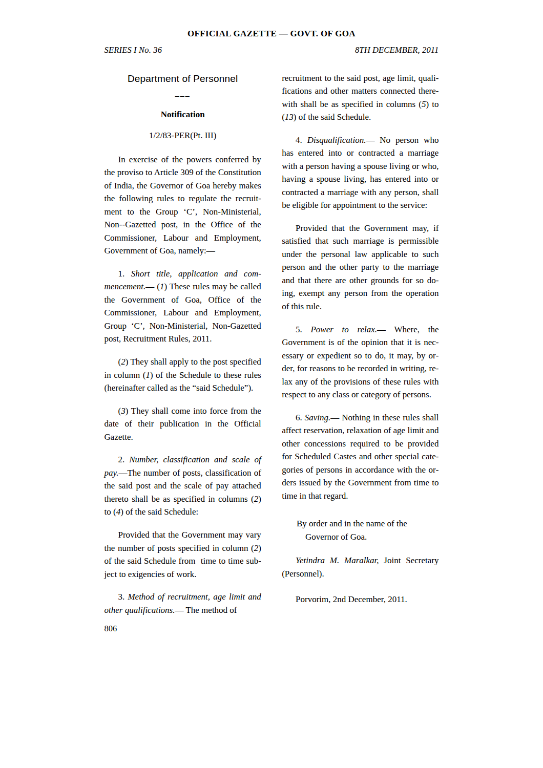OFFICIAL GAZETTE — GOVT. OF GOA
SERIES I No. 36 8TH DECEMBER, 2011
Department of Personnel
___
Notification
1/2/83-PER(Pt. III)
In exercise of the powers conferred by the proviso to Article 309 of the Constitution of India, the Governor of Goa hereby makes the following rules to regulate the recruitment to the Group ‘C’, Non-Ministerial, Non--Gazetted post, in the Office of the Commissioner, Labour and Employment, Government of Goa, namely:—
1. Short title, application and commencement.— (1) These rules may be called the Government of Goa, Office of the Commissioner, Labour and Employment, Group ‘C’, Non-Ministerial, Non-Gazetted post, Recruitment Rules, 2011.
(2) They shall apply to the post specified in column (1) of the Schedule to these rules (hereinafter called as the “said Schedule”).
(3) They shall come into force from the date of their publication in the Official Gazette.
2. Number, classification and scale of pay.—The number of posts, classification of the said post and the scale of pay attached thereto shall be as specified in columns (2) to (4) of the said Schedule:
Provided that the Government may vary the number of posts specified in column (2) of the said Schedule from time to time subject to exigencies of work.
3. Method of recruitment, age limit and other qualifications.— The method of
recruitment to the said post, age limit, qualifications and other matters connected therewith shall be as specified in columns (5) to (13) of the said Schedule.
4. Disqualification.— No person who has entered into or contracted a marriage with a person having a spouse living or who, having a spouse living, has entered into or contracted a marriage with any person, shall be eligible for appointment to the service:
Provided that the Government may, if satisfied that such marriage is permissible under the personal law applicable to such person and the other party to the marriage and that there are other grounds for so doing, exempt any person from the operation of this rule.
5. Power to relax.— Where, the Government is of the opinion that it is necessary or expedient so to do, it may, by order, for reasons to be recorded in writing, relax any of the provisions of these rules with respect to any class or category of persons.
6. Saving.— Nothing in these rules shall affect reservation, relaxation of age limit and other concessions required to be provided for Scheduled Castes and other special categories of persons in accordance with the orders issued by the Government from time to time in that regard.
By order and in the name of the
Governor of Goa.
Yetindra M. Maralkar, Joint Secretary (Personnel).
Porvorim, 2nd December, 2011.
806